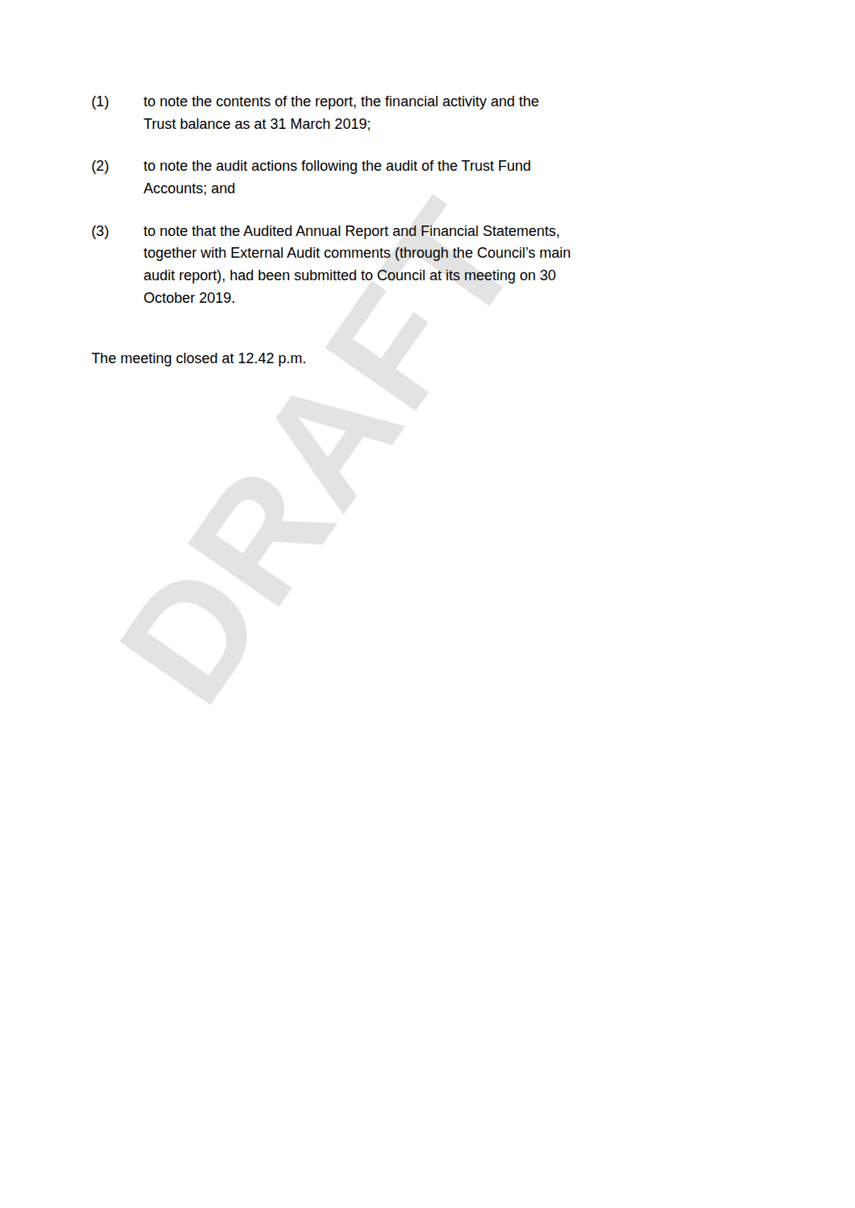DRAFT
(1) to note the contents of the report, the financial activity and the Trust balance as at 31 March 2019;
(2) to note the audit actions following the audit of the Trust Fund Accounts; and
(3) to note that the Audited Annual Report and Financial Statements, together with External Audit comments (through the Council’s main audit report), had been submitted to Council at its meeting on 30 October 2019.
The meeting closed at 12.42 p.m.